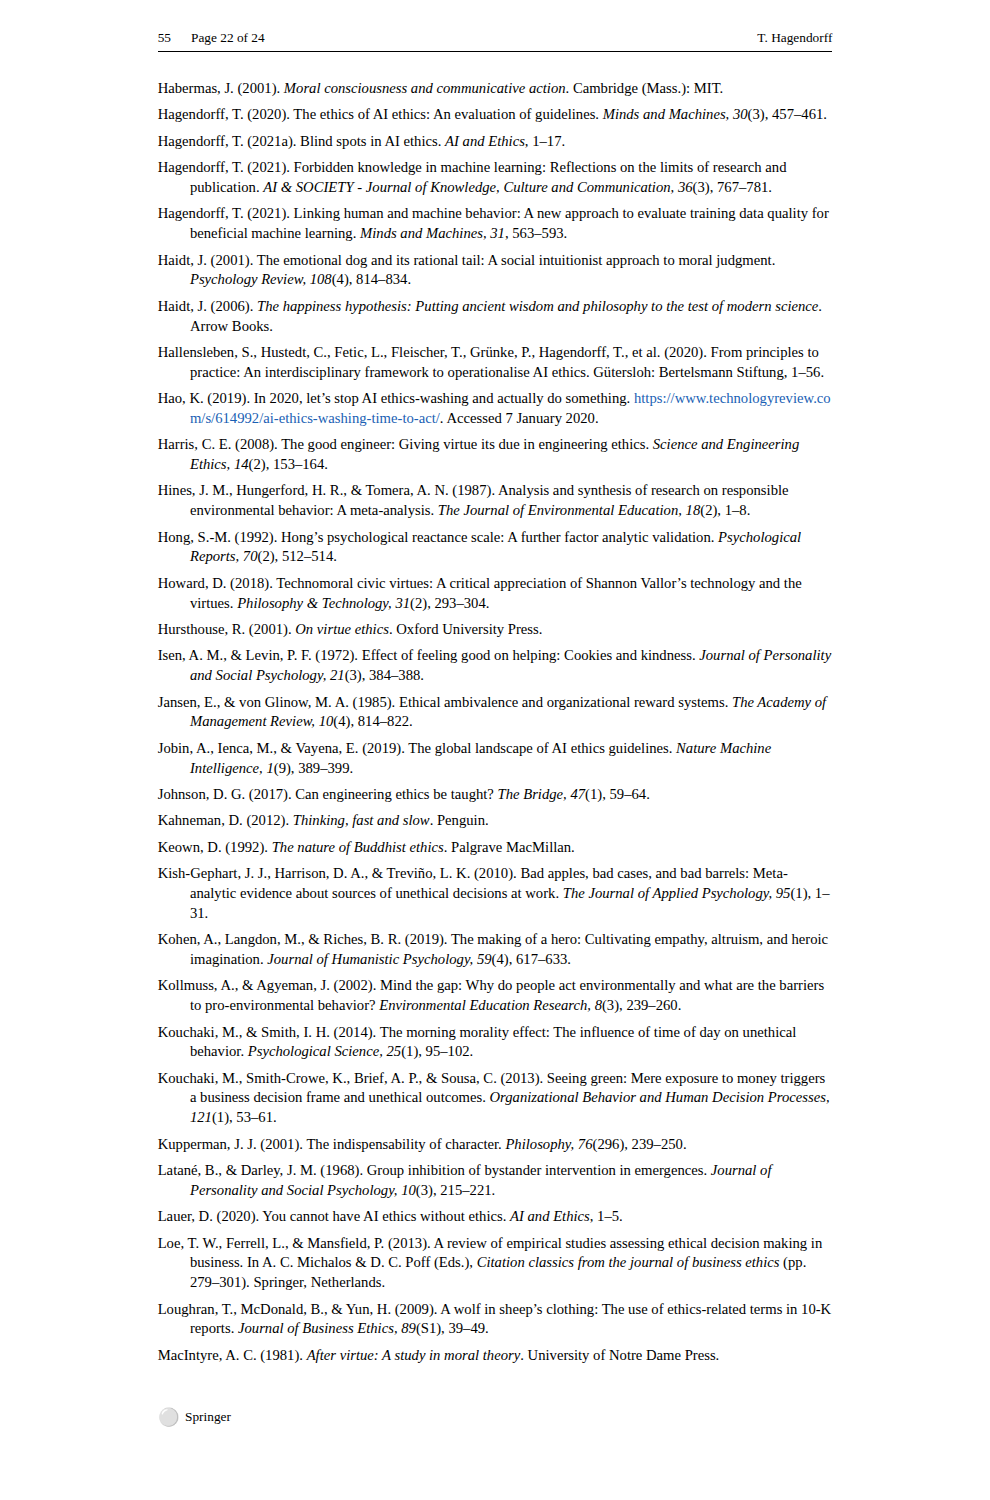55 Page 22 of 24
T. Hagendorff
Habermas, J. (2001). Moral consciousness and communicative action. Cambridge (Mass.): MIT.
Hagendorff, T. (2020). The ethics of AI ethics: An evaluation of guidelines. Minds and Machines, 30(3), 457–461.
Hagendorff, T. (2021a). Blind spots in AI ethics. AI and Ethics, 1–17.
Hagendorff, T. (2021). Forbidden knowledge in machine learning: Reflections on the limits of research and publication. AI & SOCIETY - Journal of Knowledge, Culture and Communication, 36(3), 767–781.
Hagendorff, T. (2021). Linking human and machine behavior: A new approach to evaluate training data quality for beneficial machine learning. Minds and Machines, 31, 563–593.
Haidt, J. (2001). The emotional dog and its rational tail: A social intuitionist approach to moral judgment. Psychology Review, 108(4), 814–834.
Haidt, J. (2006). The happiness hypothesis: Putting ancient wisdom and philosophy to the test of modern science. Arrow Books.
Hallensleben, S., Hustedt, C., Fetic, L., Fleischer, T., Grünke, P., Hagendorff, T., et al. (2020). From principles to practice: An interdisciplinary framework to operationalise AI ethics. Gütersloh: Bertelsmann Stiftung, 1–56.
Hao, K. (2019). In 2020, let’s stop AI ethics-washing and actually do something. https://www.technologyreview.com/s/614992/ai-ethics-washing-time-to-act/. Accessed 7 January 2020.
Harris, C. E. (2008). The good engineer: Giving virtue its due in engineering ethics. Science and Engineering Ethics, 14(2), 153–164.
Hines, J. M., Hungerford, H. R., & Tomera, A. N. (1987). Analysis and synthesis of research on responsible environmental behavior: A meta-analysis. The Journal of Environmental Education, 18(2), 1–8.
Hong, S.-M. (1992). Hong’s psychological reactance scale: A further factor analytic validation. Psychological Reports, 70(2), 512–514.
Howard, D. (2018). Technomoral civic virtues: A critical appreciation of Shannon Vallor’s technology and the virtues. Philosophy & Technology, 31(2), 293–304.
Hursthouse, R. (2001). On virtue ethics. Oxford University Press.
Isen, A. M., & Levin, P. F. (1972). Effect of feeling good on helping: Cookies and kindness. Journal of Personality and Social Psychology, 21(3), 384–388.
Jansen, E., & von Glinow, M. A. (1985). Ethical ambivalence and organizational reward systems. The Academy of Management Review, 10(4), 814–822.
Jobin, A., Ienca, M., & Vayena, E. (2019). The global landscape of AI ethics guidelines. Nature Machine Intelligence, 1(9), 389–399.
Johnson, D. G. (2017). Can engineering ethics be taught? The Bridge, 47(1), 59–64.
Kahneman, D. (2012). Thinking, fast and slow. Penguin.
Keown, D. (1992). The nature of Buddhist ethics. Palgrave MacMillan.
Kish-Gephart, J. J., Harrison, D. A., & Treviño, L. K. (2010). Bad apples, bad cases, and bad barrels: Meta-analytic evidence about sources of unethical decisions at work. The Journal of Applied Psychology, 95(1), 1–31.
Kohen, A., Langdon, M., & Riches, B. R. (2019). The making of a hero: Cultivating empathy, altruism, and heroic imagination. Journal of Humanistic Psychology, 59(4), 617–633.
Kollmuss, A., & Agyeman, J. (2002). Mind the gap: Why do people act environmentally and what are the barriers to pro-environmental behavior? Environmental Education Research, 8(3), 239–260.
Kouchaki, M., & Smith, I. H. (2014). The morning morality effect: The influence of time of day on unethical behavior. Psychological Science, 25(1), 95–102.
Kouchaki, M., Smith-Crowe, K., Brief, A. P., & Sousa, C. (2013). Seeing green: Mere exposure to money triggers a business decision frame and unethical outcomes. Organizational Behavior and Human Decision Processes, 121(1), 53–61.
Kupperman, J. J. (2001). The indispensability of character. Philosophy, 76(296), 239–250.
Latané, B., & Darley, J. M. (1968). Group inhibition of bystander intervention in emergences. Journal of Personality and Social Psychology, 10(3), 215–221.
Lauer, D. (2020). You cannot have AI ethics without ethics. AI and Ethics, 1–5.
Loe, T. W., Ferrell, L., & Mansfield, P. (2013). A review of empirical studies assessing ethical decision making in business. In A. C. Michalos & D. C. Poff (Eds.), Citation classics from the journal of business ethics (pp. 279–301). Springer, Netherlands.
Loughran, T., McDonald, B., & Yun, H. (2009). A wolf in sheep’s clothing: The use of ethics-related terms in 10-K reports. Journal of Business Ethics, 89(S1), 39–49.
MacIntyre, A. C. (1981). After virtue: A study in moral theory. University of Notre Dame Press.
⚪Springer